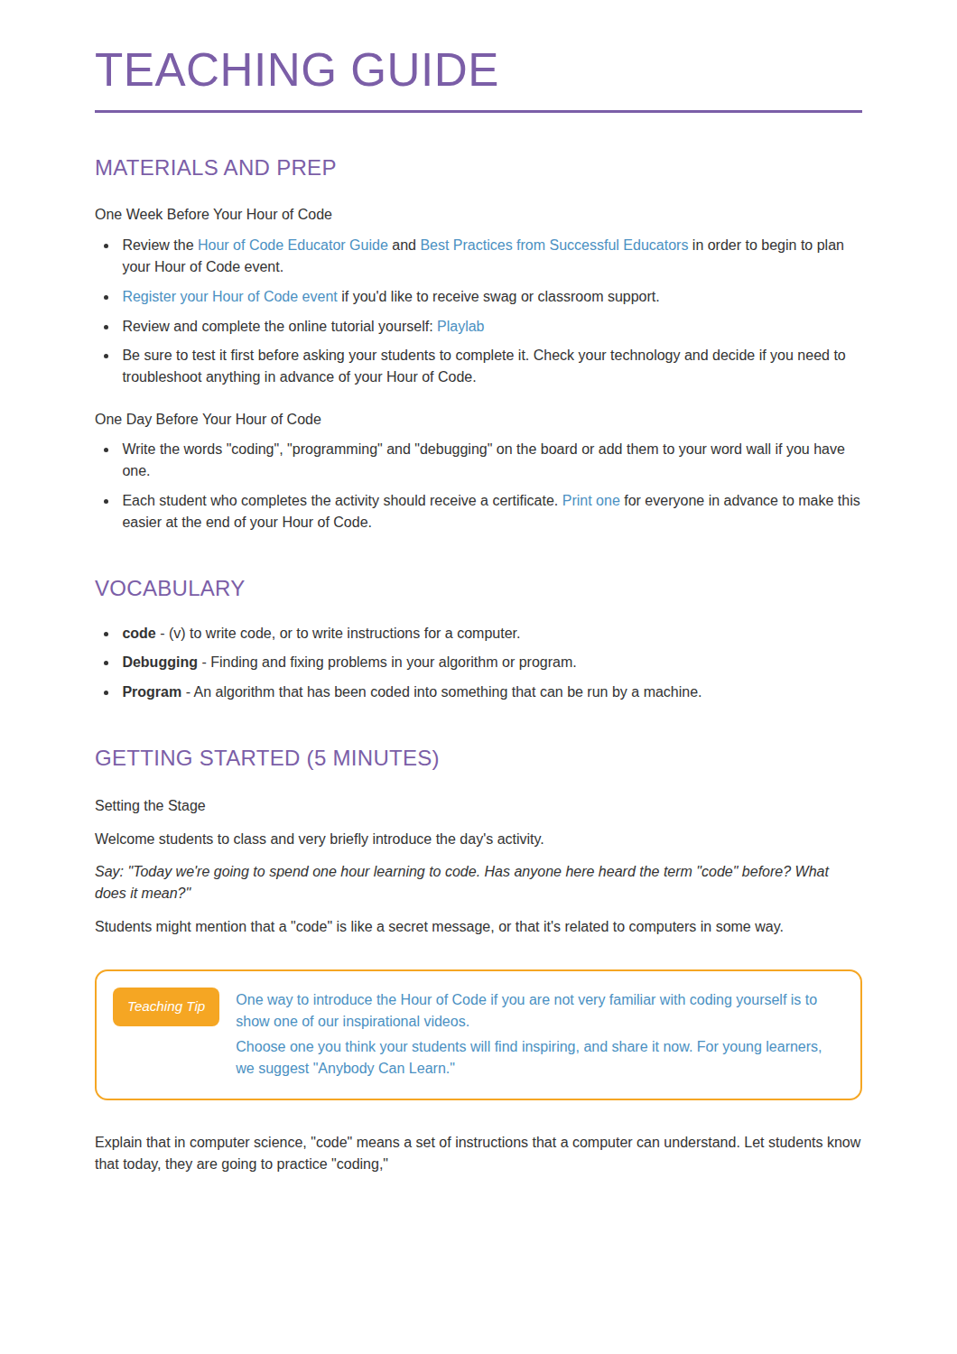TEACHING GUIDE
MATERIALS AND PREP
One Week Before Your Hour of Code
Review the Hour of Code Educator Guide and Best Practices from Successful Educators in order to begin to plan your Hour of Code event.
Register your Hour of Code event if you'd like to receive swag or classroom support.
Review and complete the online tutorial yourself: Playlab
Be sure to test it first before asking your students to complete it. Check your technology and decide if you need to troubleshoot anything in advance of your Hour of Code.
One Day Before Your Hour of Code
Write the words "coding", "programming" and "debugging" on the board or add them to your word wall if you have one.
Each student who completes the activity should receive a certificate. Print one for everyone in advance to make this easier at the end of your Hour of Code.
VOCABULARY
code - (v) to write code, or to write instructions for a computer.
Debugging - Finding and fixing problems in your algorithm or program.
Program - An algorithm that has been coded into something that can be run by a machine.
GETTING STARTED (5 MINUTES)
Setting the Stage
Welcome students to class and very briefly introduce the day's activity.
Say: "Today we're going to spend one hour learning to code. Has anyone here heard the term "code" before? What does it mean?"
Students might mention that a "code" is like a secret message, or that it's related to computers in some way.
Teaching Tip
One way to introduce the Hour of Code if you are not very familiar with coding yourself is to show one of our inspirational videos.
Choose one you think your students will find inspiring, and share it now. For young learners, we suggest "Anybody Can Learn."
Explain that in computer science, "code" means a set of instructions that a computer can understand. Let students know that today, they are going to practice "coding,"